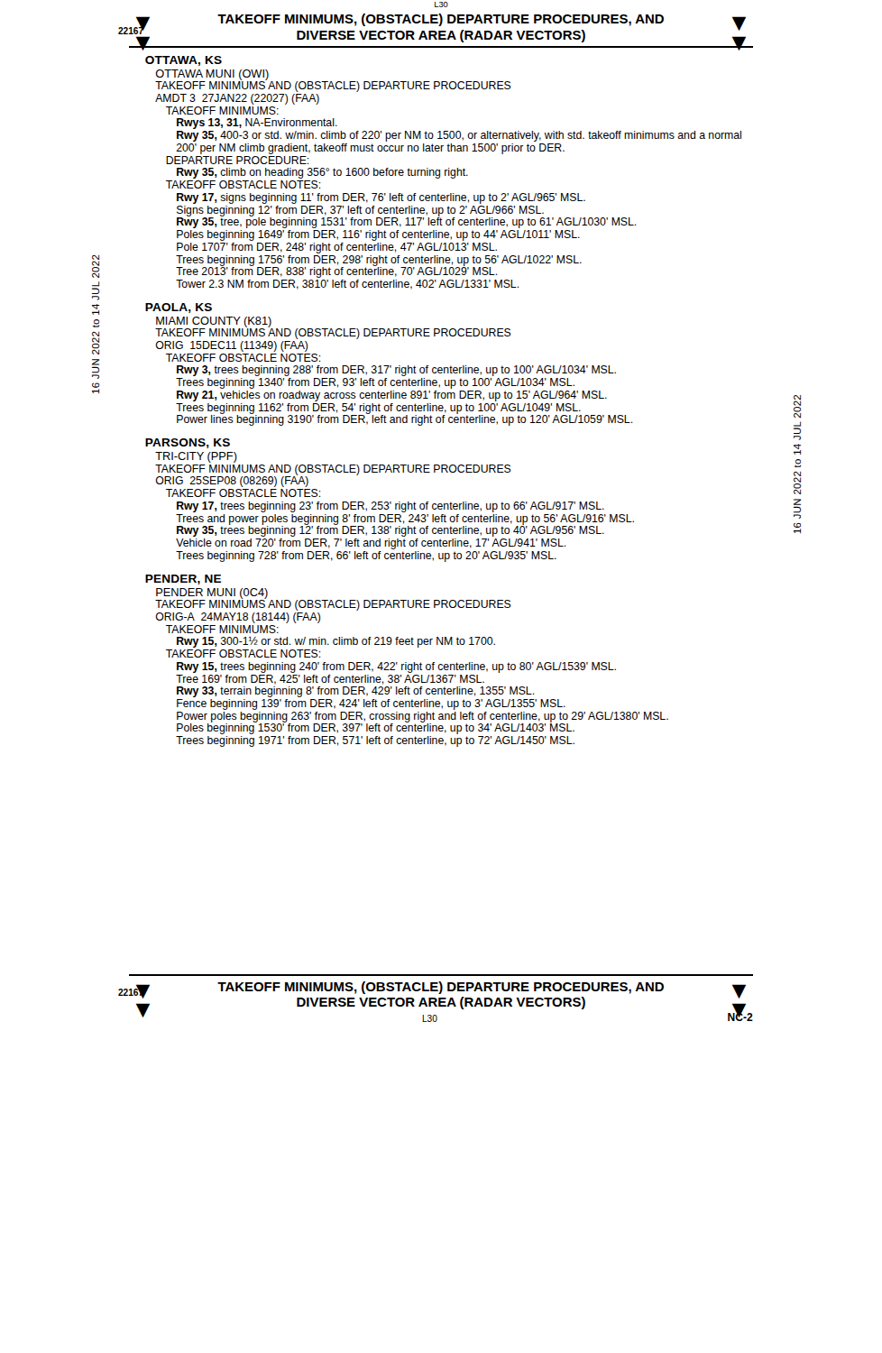L30
▼▼ ▼▼ TAKEOFF MINIMUMS, (OBSTACLE) DEPARTURE PROCEDURES, AND DIVERSE VECTOR AREA (RADAR VECTORS)
22167
16 JUN 2022 to 14 JUL 2022
16 JUN 2022 to 14 JUL 2022
OTTAWA, KS
OTTAWA MUNI (OWI)
TAKEOFF MINIMUMS AND (OBSTACLE) DEPARTURE PROCEDURES
AMDT 3 27JAN22 (22027) (FAA)
TAKEOFF MINIMUMS:
Rwys 13, 31, NA-Environmental.
Rwy 35, 400-3 or std. w/min. climb of 220' per NM to 1500, or alternatively, with std. takeoff minimums and a normal 200' per NM climb gradient, takeoff must occur no later than 1500' prior to DER.
DEPARTURE PROCEDURE:
Rwy 35, climb on heading 356° to 1600 before turning right.
TAKEOFF OBSTACLE NOTES:
Rwy 17, signs beginning 11' from DER, 76' left of centerline, up to 2' AGL/965' MSL.
Signs beginning 12' from DER, 37' left of centerline, up to 2' AGL/966' MSL.
Rwy 35, tree, pole beginning 1531' from DER, 117' left of centerline, up to 61' AGL/1030' MSL.
Poles beginning 1649' from DER, 116' right of centerline, up to 44' AGL/1011' MSL.
Pole 1707' from DER, 248' right of centerline, 47' AGL/1013' MSL.
Trees beginning 1756' from DER, 298' right of centerline, up to 56' AGL/1022' MSL.
Tree 2013' from DER, 838' right of centerline, 70' AGL/1029' MSL.
Tower 2.3 NM from DER, 3810' left of centerline, 402' AGL/1331' MSL.
PAOLA, KS
MIAMI COUNTY (K81)
TAKEOFF MINIMUMS AND (OBSTACLE) DEPARTURE PROCEDURES
ORIG 15DEC11 (11349) (FAA)
TAKEOFF OBSTACLE NOTES:
Rwy 3, trees beginning 288' from DER, 317' right of centerline, up to 100' AGL/1034' MSL.
Trees beginning 1340' from DER, 93' left of centerline, up to 100' AGL/1034' MSL.
Rwy 21, vehicles on roadway across centerline 891' from DER, up to 15' AGL/964' MSL.
Trees beginning 1162' from DER, 54' right of centerline, up to 100' AGL/1049' MSL.
Power lines beginning 3190' from DER, left and right of centerline, up to 120' AGL/1059' MSL.
PARSONS, KS
TRI-CITY (PPF)
TAKEOFF MINIMUMS AND (OBSTACLE) DEPARTURE PROCEDURES
ORIG 25SEP08 (08269) (FAA)
TAKEOFF OBSTACLE NOTES:
Rwy 17, trees beginning 23' from DER, 253' right of centerline, up to 66' AGL/917' MSL.
Trees and power poles beginning 8' from DER, 243' left of centerline, up to 56' AGL/916' MSL.
Rwy 35, trees beginning 12' from DER, 138' right of centerline, up to 40' AGL/956' MSL.
Vehicle on road 720' from DER, 7' left and right of centerline, 17' AGL/941' MSL.
Trees beginning 728' from DER, 66' left of centerline, up to 20' AGL/935' MSL.
PENDER, NE
PENDER MUNI (0C4)
TAKEOFF MINIMUMS AND (OBSTACLE) DEPARTURE PROCEDURES
ORIG-A 24MAY18 (18144) (FAA)
TAKEOFF MINIMUMS:
Rwy 15, 300-1½ or std. w/ min. climb of 219 feet per NM to 1700.
TAKEOFF OBSTACLE NOTES:
Rwy 15, trees beginning 240' from DER, 422' right of centerline, up to 80' AGL/1539' MSL.
Tree 169' from DER, 425' left of centerline, 38' AGL/1367' MSL.
Rwy 33, terrain beginning 8' from DER, 429' left of centerline, 1355' MSL.
Fence beginning 139' from DER, 424' left of centerline, up to 3' AGL/1355' MSL.
Power poles beginning 263' from DER, crossing right and left of centerline, up to 29' AGL/1380' MSL.
Poles beginning 1530' from DER, 397' left of centerline, up to 34' AGL/1403' MSL.
Trees beginning 1971' from DER, 571' left of centerline, up to 72' AGL/1450' MSL.
▼▼ ▼▼ TAKEOFF MINIMUMS, (OBSTACLE) DEPARTURE PROCEDURES, AND DIVERSE VECTOR AREA (RADAR VECTORS)
22167
L30 NC-2